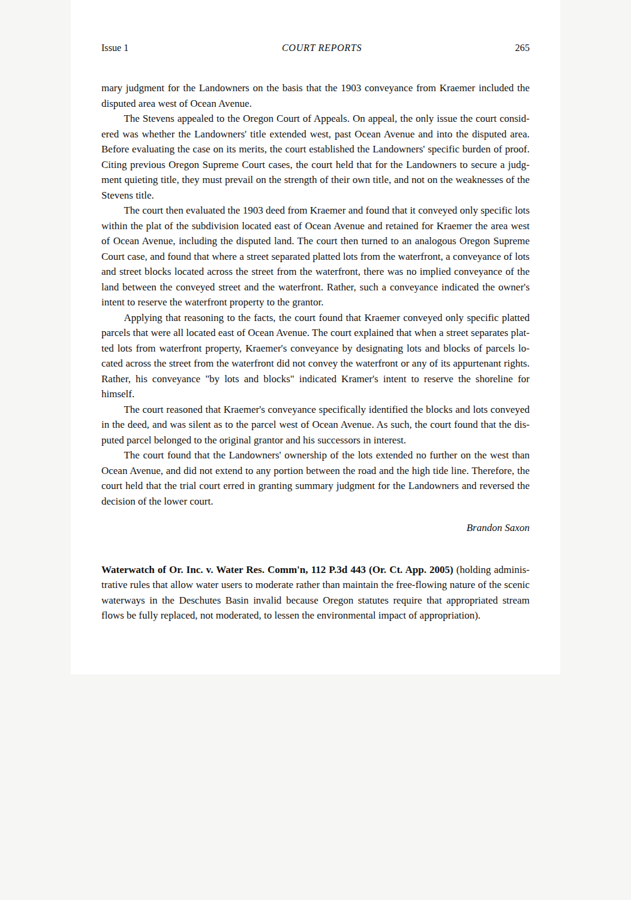Issue 1 COURT REPORTS 265
mary judgment for the Landowners on the basis that the 1903 conveyance from Kraemer included the disputed area west of Ocean Avenue.
The Stevens appealed to the Oregon Court of Appeals. On appeal, the only issue the court considered was whether the Landowners' title extended west, past Ocean Avenue and into the disputed area. Before evaluating the case on its merits, the court established the Landowners' specific burden of proof. Citing previous Oregon Supreme Court cases, the court held that for the Landowners to secure a judgment quieting title, they must prevail on the strength of their own title, and not on the weaknesses of the Stevens title.
The court then evaluated the 1903 deed from Kraemer and found that it conveyed only specific lots within the plat of the subdivision located east of Ocean Avenue and retained for Kraemer the area west of Ocean Avenue, including the disputed land. The court then turned to an analogous Oregon Supreme Court case, and found that where a street separated platted lots from the waterfront, a conveyance of lots and street blocks located across the street from the waterfront, there was no implied conveyance of the land between the conveyed street and the waterfront. Rather, such a conveyance indicated the owner's intent to reserve the waterfront property to the grantor.
Applying that reasoning to the facts, the court found that Kraemer conveyed only specific platted parcels that were all located east of Ocean Avenue. The court explained that when a street separates platted lots from waterfront property, Kraemer's conveyance by designating lots and blocks of parcels located across the street from the waterfront did not convey the waterfront or any of its appurtenant rights. Rather, his conveyance "by lots and blocks" indicated Kramer's intent to reserve the shoreline for himself.
The court reasoned that Kraemer's conveyance specifically identified the blocks and lots conveyed in the deed, and was silent as to the parcel west of Ocean Avenue. As such, the court found that the disputed parcel belonged to the original grantor and his successors in interest.
The court found that the Landowners' ownership of the lots extended no further on the west than Ocean Avenue, and did not extend to any portion between the road and the high tide line. Therefore, the court held that the trial court erred in granting summary judgment for the Landowners and reversed the decision of the lower court.
Brandon Saxon
Waterwatch of Or. Inc. v. Water Res. Comm'n, 112 P.3d 443 (Or. Ct. App. 2005) (holding administrative rules that allow water users to moderate rather than maintain the free-flowing nature of the scenic waterways in the Deschutes Basin invalid because Oregon statutes require that appropriated stream flows be fully replaced, not moderated, to lessen the environmental impact of appropriation).